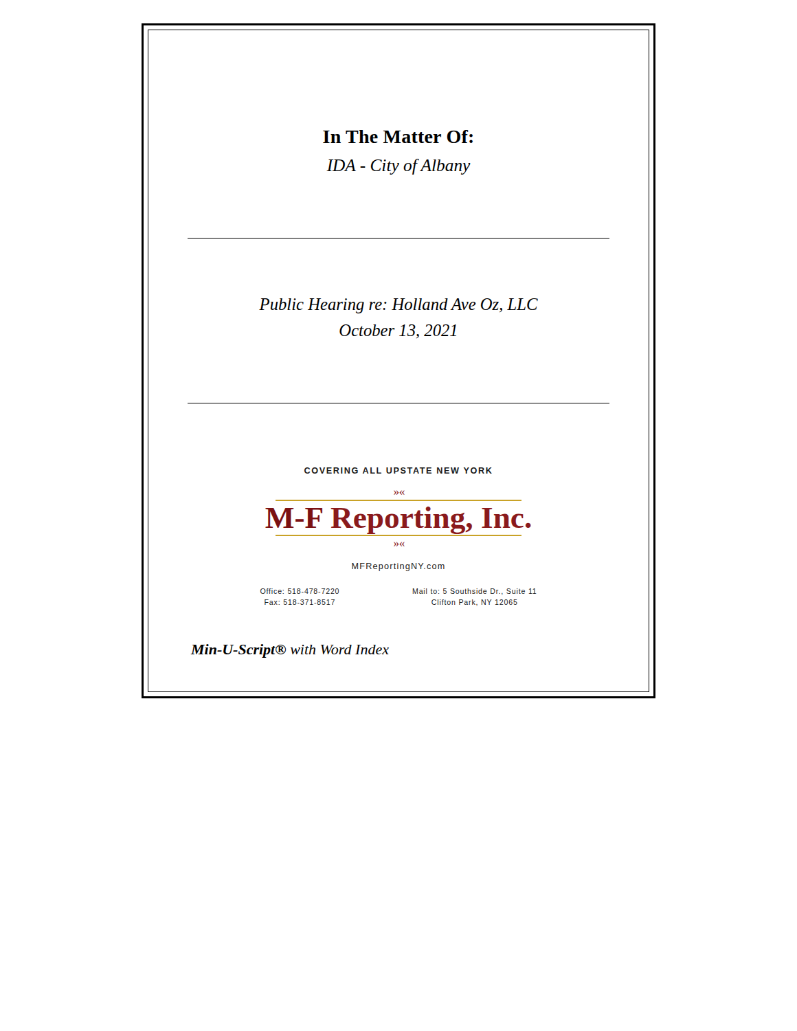In The Matter Of:
IDA - City of Albany
Public Hearing re: Holland Ave Oz, LLC
October 13, 2021
COVERING ALL UPSTATE NEW YORK
» «
M-F Reporting, Inc.
» «
MFReportingNY.com
Office: 518-478-7220
Fax: 518-371-8517
Mail to: 5 Southside Dr., Suite 11
Clifton Park, NY 12065
Min-U-Script® with Word Index